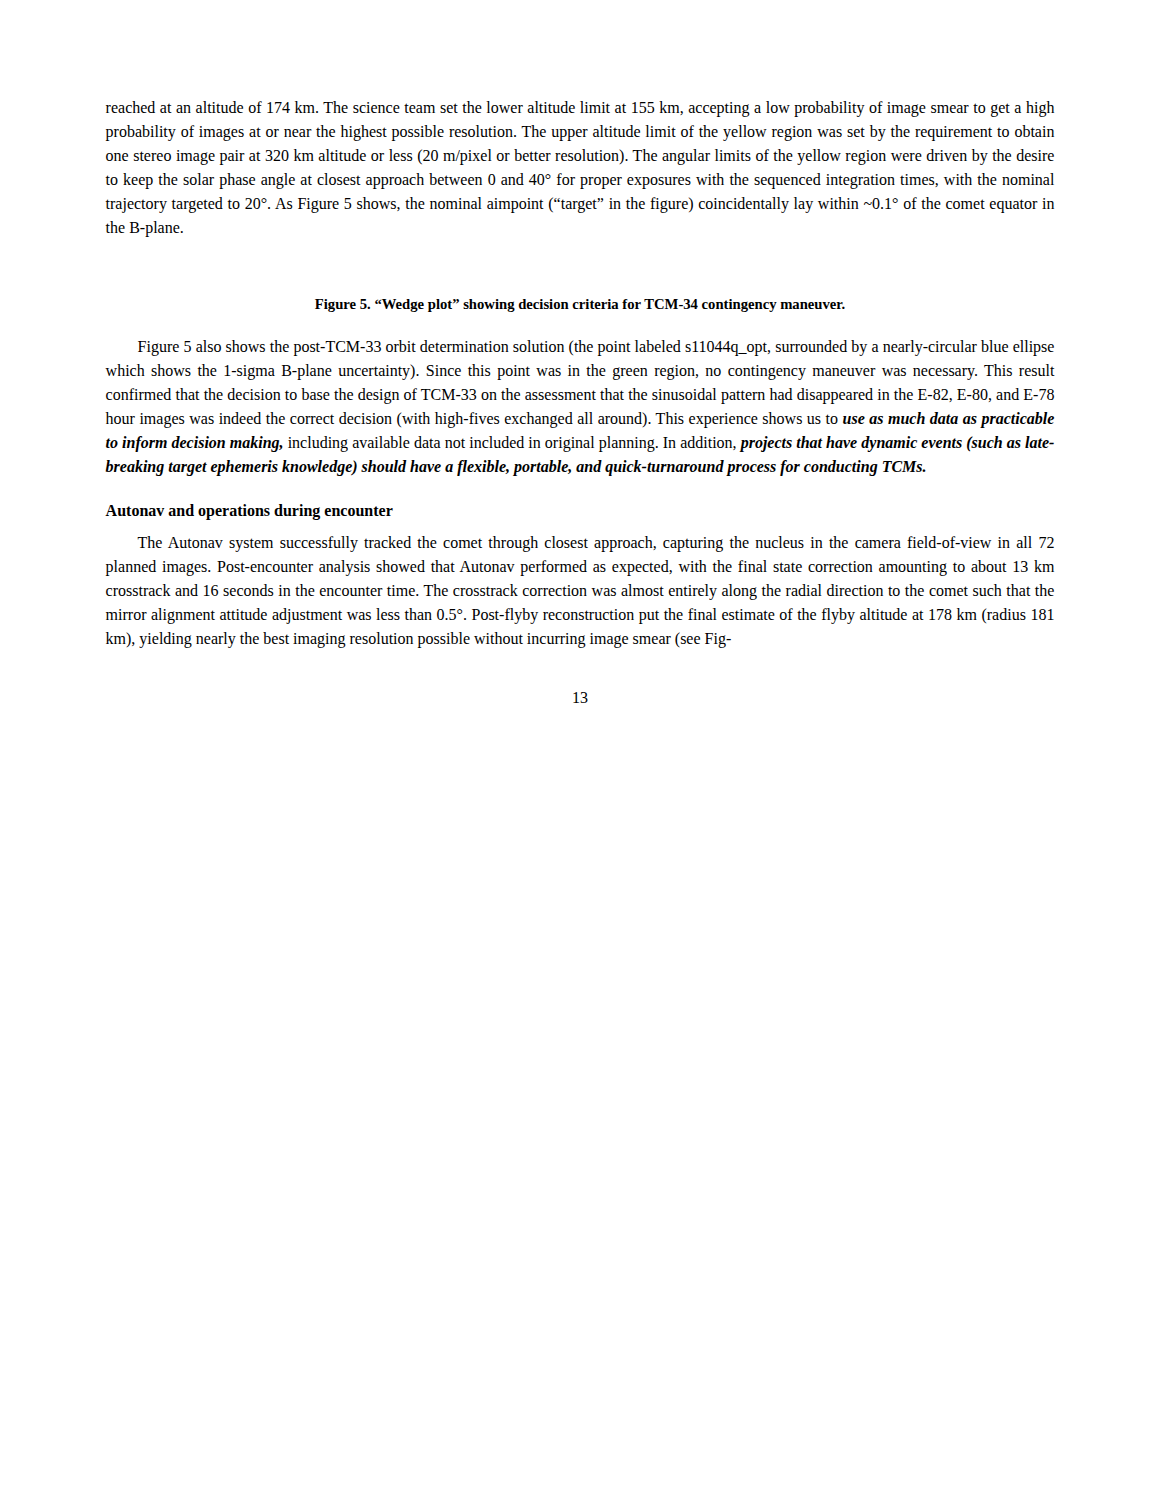reached at an altitude of 174 km. The science team set the lower altitude limit at 155 km, accepting a low probability of image smear to get a high probability of images at or near the highest possible resolution. The upper altitude limit of the yellow region was set by the requirement to obtain one stereo image pair at 320 km altitude or less (20 m/pixel or better resolution). The angular limits of the yellow region were driven by the desire to keep the solar phase angle at closest approach between 0 and 40° for proper exposures with the sequenced integration times, with the nominal trajectory targeted to 20°. As Figure 5 shows, the nominal aimpoint (“target” in the figure) coincidentally lay within ~0.1° of the comet equator in the B-plane.
Figure 5. “Wedge plot” showing decision criteria for TCM-34 contingency maneuver.
Figure 5 also shows the post-TCM-33 orbit determination solution (the point labeled s11044q_opt, surrounded by a nearly-circular blue ellipse which shows the 1-sigma B-plane uncertainty). Since this point was in the green region, no contingency maneuver was necessary. This result confirmed that the decision to base the design of TCM-33 on the assessment that the sinusoidal pattern had disappeared in the E-82, E-80, and E-78 hour images was indeed the correct decision (with high-fives exchanged all around). This experience shows us to use as much data as practicable to inform decision making, including available data not included in original planning. In addition, projects that have dynamic events (such as late-breaking target ephemeris knowledge) should have a flexible, portable, and quick-turnaround process for conducting TCMs.
Autonav and operations during encounter
The Autonav system successfully tracked the comet through closest approach, capturing the nucleus in the camera field-of-view in all 72 planned images. Post-encounter analysis showed that Autonav performed as expected, with the final state correction amounting to about 13 km crosstrack and 16 seconds in the encounter time. The crosstrack correction was almost entirely along the radial direction to the comet such that the mirror alignment attitude adjustment was less than 0.5°. Post-flyby reconstruction put the final estimate of the flyby altitude at 178 km (radius 181 km), yielding nearly the best imaging resolution possible without incurring image smear (see Fig-
13